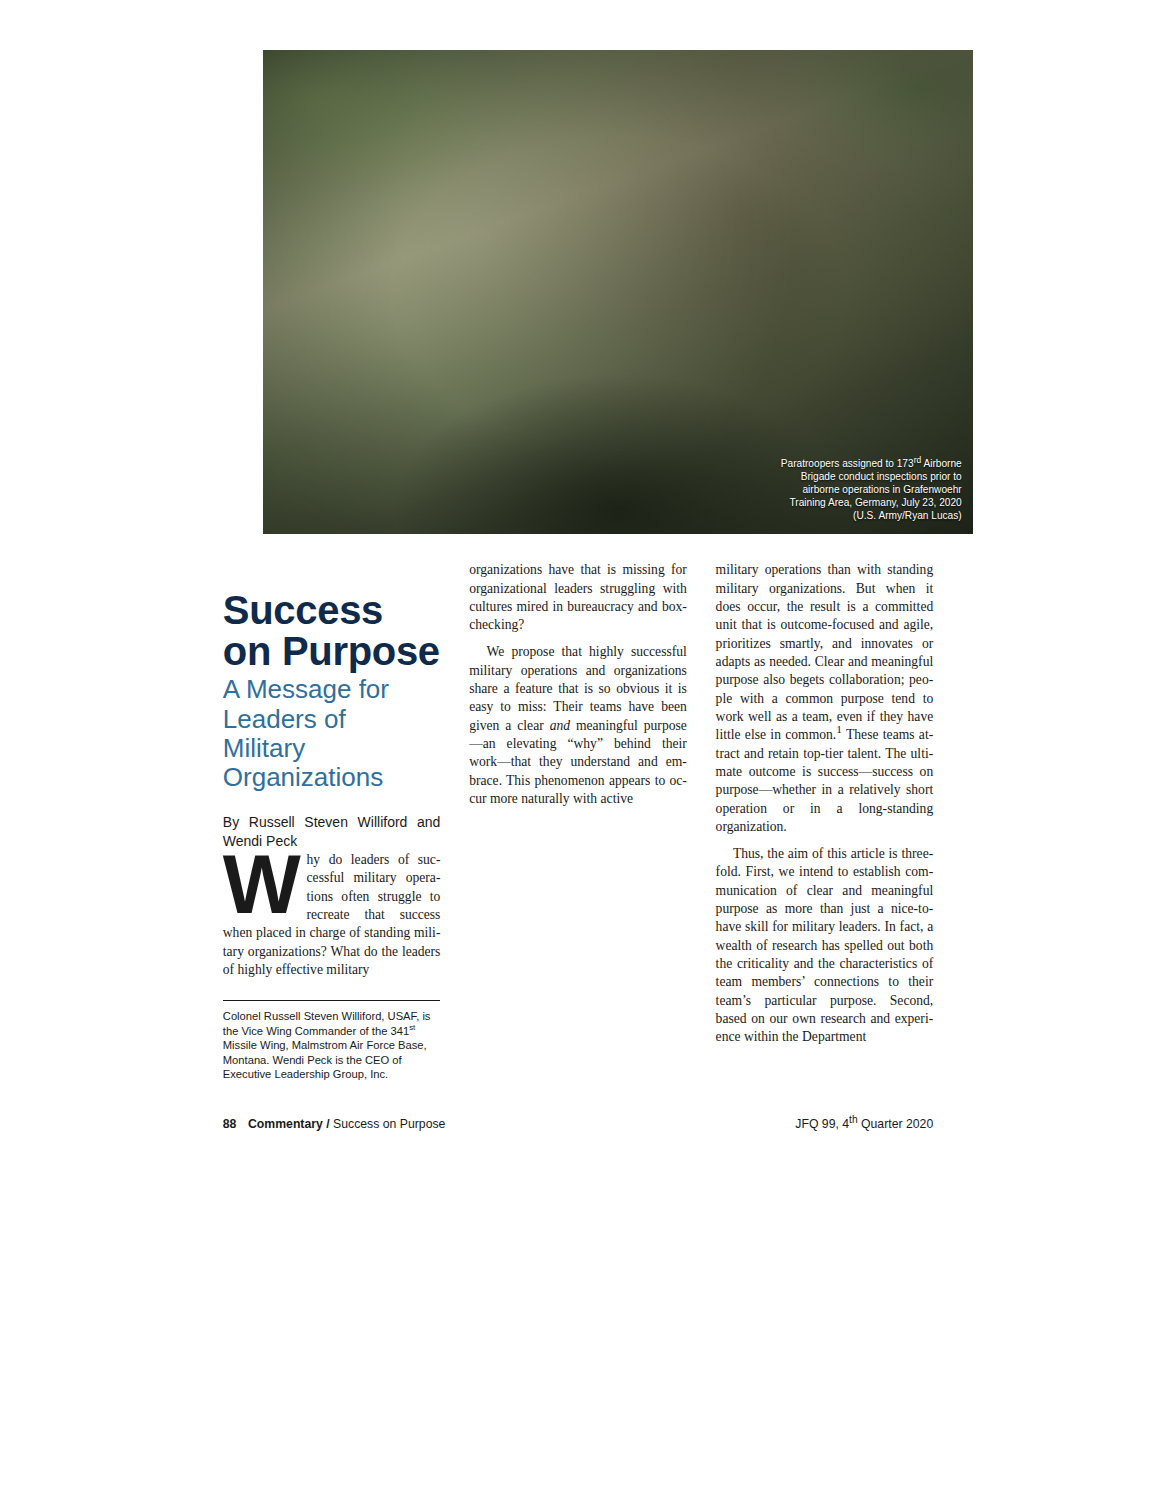Paratroopers assigned to 173rd Airborne
Brigade conduct inspections prior to
airborne operations in Grafenwoehr
Training Area, Germany, July 23, 2020
(U.S. Army/Ryan Lucas)
Success on Purpose
A Message for Leaders of
Military Organizations
By Russell Steven Williford and Wendi Peck
W
hy do leaders of successful military operations often struggle to recreate that success when placed in charge of standing military organizations? What do the leaders of highly effective military
Colonel Russell Steven Williford, USAF, is the Vice Wing Commander of the 341st Missile Wing, Malmstrom Air Force Base, Montana. Wendi Peck is the CEO of Executive Leadership Group, Inc.
organizations have that is missing for organizational leaders struggling with cultures mired in bureaucracy and box-checking?
We propose that highly successful military operations and organizations share a feature that is so obvious it is easy to miss: Their teams have been given a clear and meaningful purpose—an elevating “why” behind their work—that they understand and embrace. This phenomenon appears to occur more naturally with active
military operations than with standing military organizations. But when it does occur, the result is a committed unit that is outcome-focused and agile, prioritizes smartly, and innovates or adapts as needed. Clear and meaningful purpose also begets collaboration; people with a common purpose tend to work well as a team, even if they have little else in common.1 These teams attract and retain top-tier talent. The ultimate outcome is success—success on purpose—whether in a relatively short operation or in a long-standing organization.
Thus, the aim of this article is threefold. First, we intend to establish communication of clear and meaningful purpose as more than just a nice-to-have skill for military leaders. In fact, a wealth of research has spelled out both the criticality and the characteristics of team members’ connections to their team’s particular purpose. Second, based on our own research and experience within the Department
88 Commentary / Success on Purpose
JFQ 99, 4th Quarter 2020